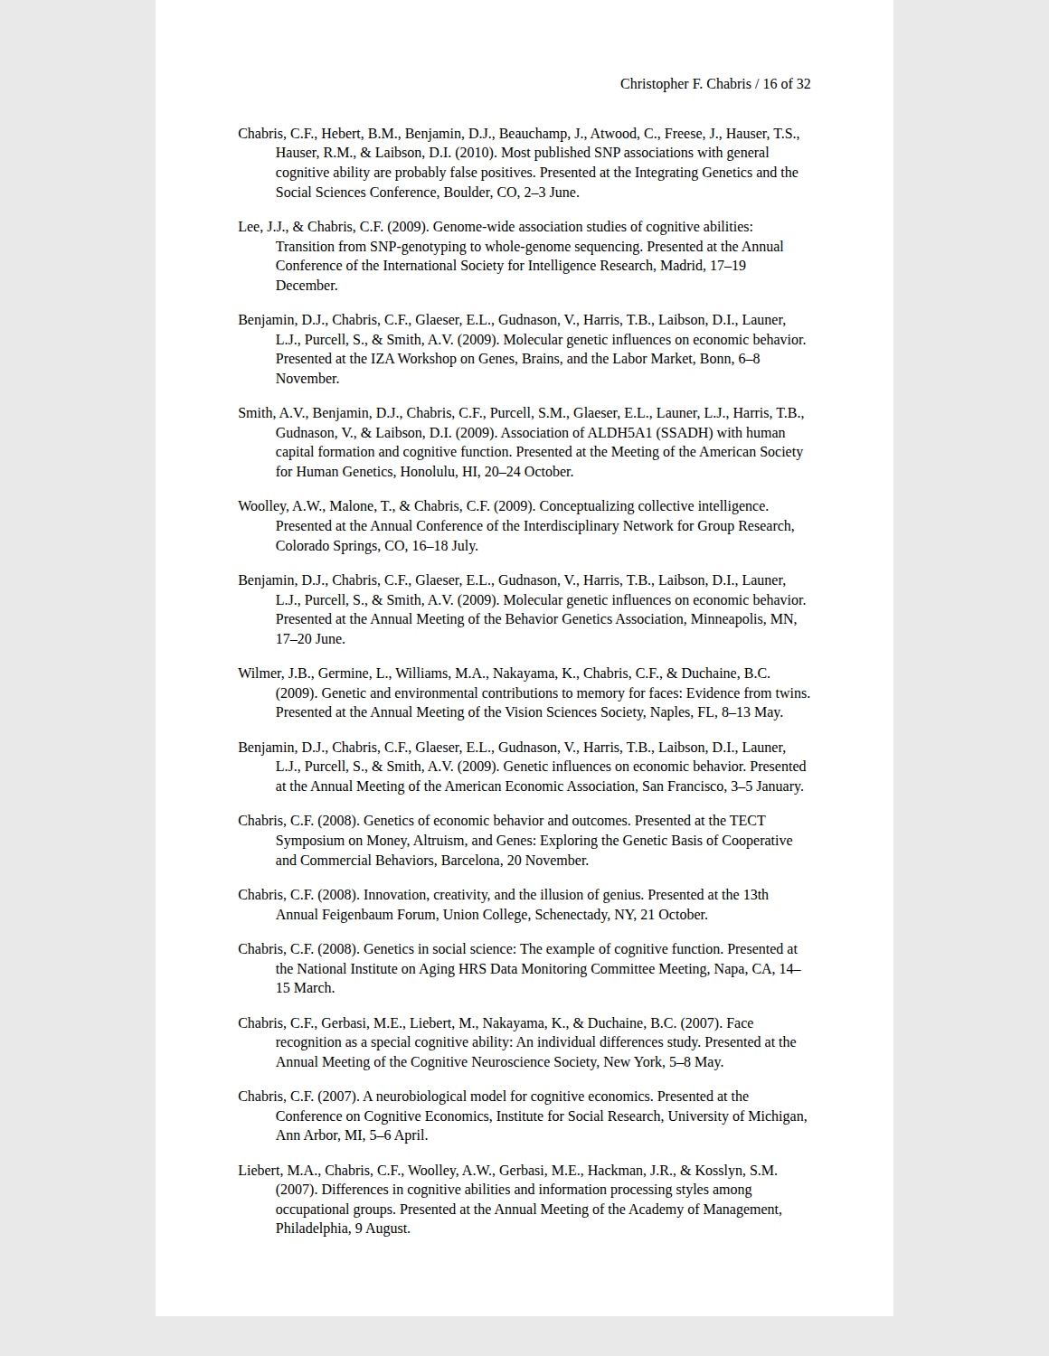Christopher F. Chabris / 16 of 32
Chabris, C.F., Hebert, B.M., Benjamin, D.J., Beauchamp, J., Atwood, C., Freese, J., Hauser, T.S., Hauser, R.M., & Laibson, D.I. (2010). Most published SNP associations with general cognitive ability are probably false positives. Presented at the Integrating Genetics and the Social Sciences Conference, Boulder, CO, 2–3 June.
Lee, J.J., & Chabris, C.F. (2009). Genome-wide association studies of cognitive abilities: Transition from SNP-genotyping to whole-genome sequencing. Presented at the Annual Conference of the International Society for Intelligence Research, Madrid, 17–19 December.
Benjamin, D.J., Chabris, C.F., Glaeser, E.L., Gudnason, V., Harris, T.B., Laibson, D.I., Launer, L.J., Purcell, S., & Smith, A.V. (2009). Molecular genetic influences on economic behavior. Presented at the IZA Workshop on Genes, Brains, and the Labor Market, Bonn, 6–8 November.
Smith, A.V., Benjamin, D.J., Chabris, C.F., Purcell, S.M., Glaeser, E.L., Launer, L.J., Harris, T.B., Gudnason, V., & Laibson, D.I. (2009). Association of ALDH5A1 (SSADH) with human capital formation and cognitive function. Presented at the Meeting of the American Society for Human Genetics, Honolulu, HI, 20–24 October.
Woolley, A.W., Malone, T., & Chabris, C.F. (2009). Conceptualizing collective intelligence. Presented at the Annual Conference of the Interdisciplinary Network for Group Research, Colorado Springs, CO, 16–18 July.
Benjamin, D.J., Chabris, C.F., Glaeser, E.L., Gudnason, V., Harris, T.B., Laibson, D.I., Launer, L.J., Purcell, S., & Smith, A.V. (2009). Molecular genetic influences on economic behavior. Presented at the Annual Meeting of the Behavior Genetics Association, Minneapolis, MN, 17–20 June.
Wilmer, J.B., Germine, L., Williams, M.A., Nakayama, K., Chabris, C.F., & Duchaine, B.C. (2009). Genetic and environmental contributions to memory for faces: Evidence from twins. Presented at the Annual Meeting of the Vision Sciences Society, Naples, FL, 8–13 May.
Benjamin, D.J., Chabris, C.F., Glaeser, E.L., Gudnason, V., Harris, T.B., Laibson, D.I., Launer, L.J., Purcell, S., & Smith, A.V. (2009). Genetic influences on economic behavior. Presented at the Annual Meeting of the American Economic Association, San Francisco, 3–5 January.
Chabris, C.F. (2008). Genetics of economic behavior and outcomes. Presented at the TECT Symposium on Money, Altruism, and Genes: Exploring the Genetic Basis of Cooperative and Commercial Behaviors, Barcelona, 20 November.
Chabris, C.F. (2008). Innovation, creativity, and the illusion of genius. Presented at the 13th Annual Feigenbaum Forum, Union College, Schenectady, NY, 21 October.
Chabris, C.F. (2008). Genetics in social science: The example of cognitive function. Presented at the National Institute on Aging HRS Data Monitoring Committee Meeting, Napa, CA, 14–15 March.
Chabris, C.F., Gerbasi, M.E., Liebert, M., Nakayama, K., & Duchaine, B.C. (2007). Face recognition as a special cognitive ability: An individual differences study. Presented at the Annual Meeting of the Cognitive Neuroscience Society, New York, 5–8 May.
Chabris, C.F. (2007). A neurobiological model for cognitive economics. Presented at the Conference on Cognitive Economics, Institute for Social Research, University of Michigan, Ann Arbor, MI, 5–6 April.
Liebert, M.A., Chabris, C.F., Woolley, A.W., Gerbasi, M.E., Hackman, J.R., & Kosslyn, S.M. (2007). Differences in cognitive abilities and information processing styles among occupational groups. Presented at the Annual Meeting of the Academy of Management, Philadelphia, 9 August.